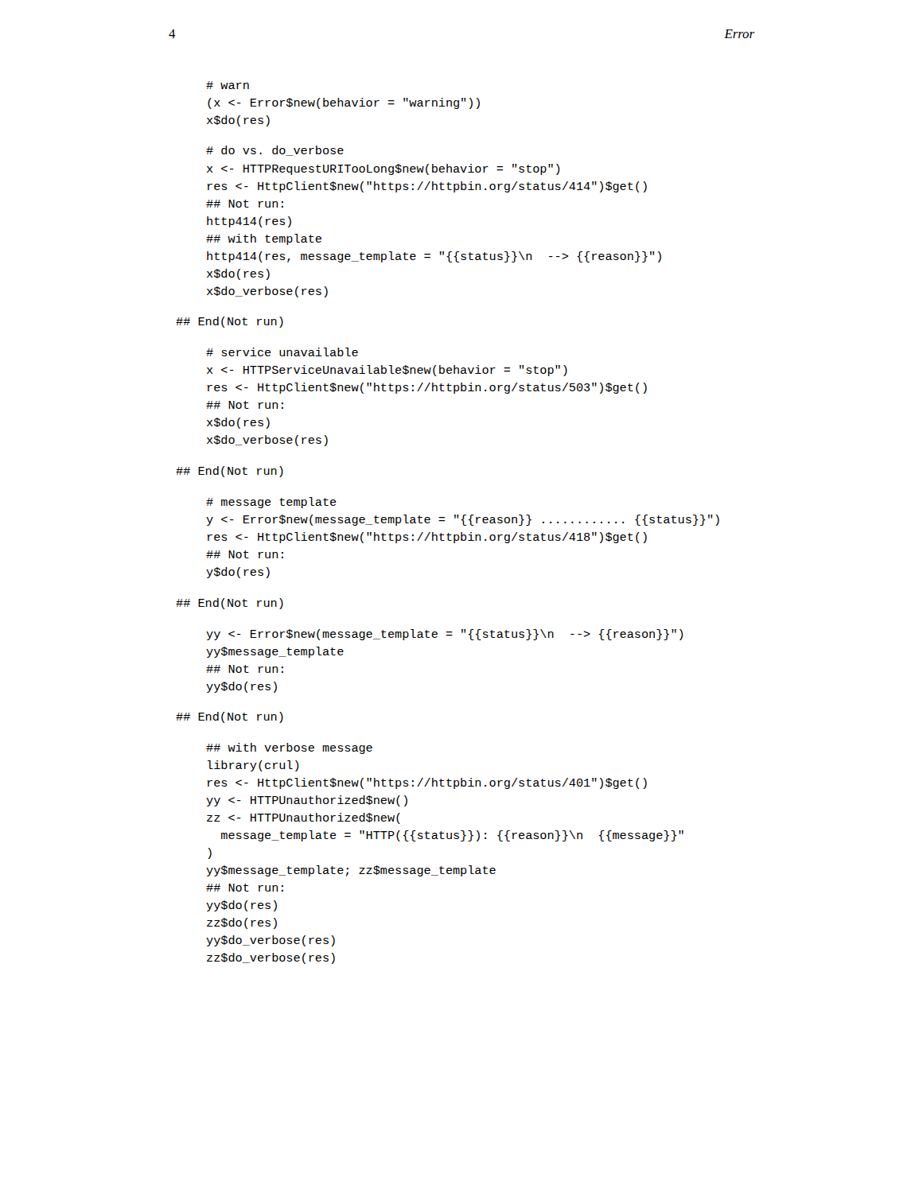4 Error
 # warn
 (x <- Error$new(behavior = "warning"))
 x$do(res)
 # do vs. do_verbose
 x <- HTTPRequestURITooLong$new(behavior = "stop")
 res <- HttpClient$new("https://httpbin.org/status/414")$get()
 ## Not run:
 http414(res)
 ## with template
 http414(res, message_template = "{{status}}\n  --> {{reason}}")
 x$do(res)
 x$do_verbose(res)
## End(Not run)
 # service unavailable
 x <- HTTPServiceUnavailable$new(behavior = "stop")
 res <- HttpClient$new("https://httpbin.org/status/503")$get()
 ## Not run:
 x$do(res)
 x$do_verbose(res)
## End(Not run)
 # message template
 y <- Error$new(message_template = "{{reason}} ............ {{status}}")
 res <- HttpClient$new("https://httpbin.org/status/418")$get()
 ## Not run:
 y$do(res)
## End(Not run)
 yy <- Error$new(message_template = "{{status}}\n  --> {{reason}}")
 yy$message_template
 ## Not run:
 yy$do(res)
## End(Not run)
 ## with verbose message
 library(crul)
 res <- HttpClient$new("https://httpbin.org/status/401")$get()
 yy <- HTTPUnauthorized$new()
 zz <- HTTPUnauthorized$new(
   message_template = "HTTP({{status}}): {{reason}}\n  {{message}}"
 )
 yy$message_template; zz$message_template
 ## Not run:
 yy$do(res)
 zz$do(res)
 yy$do_verbose(res)
 zz$do_verbose(res)